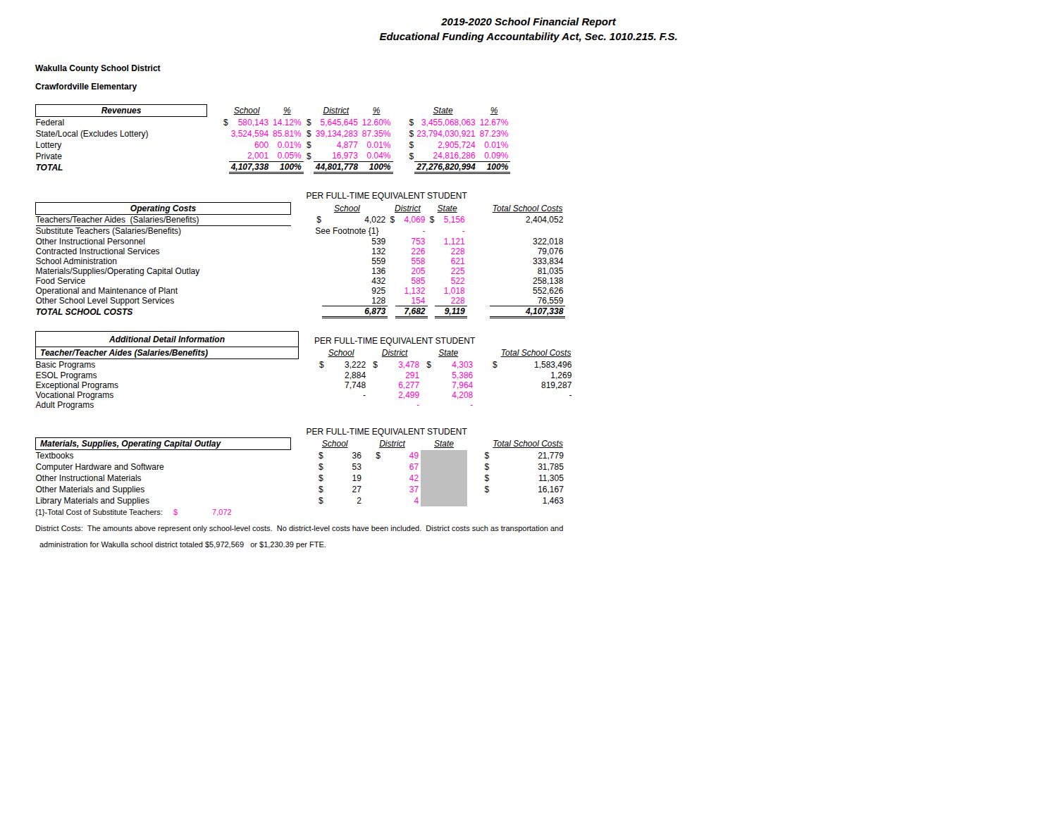2019-2020 School Financial Report
Educational Funding Accountability Act, Sec. 1010.215. F.S.
Wakulla County School District
Crawfordville Elementary
| Revenues | | School | % | | District | % | | State | % |
| Federal | | $ | 580,143 | 14.12% | $ | | 5,645,645 | 12.60% | | $ | 3,455,068,063 | 12.67% |
| State/Local (Excludes Lottery) | | | 3,524,594 | 85.81% | $ | | 39,134,283 | 87.35% | | $ | 23,794,030,921 | 87.23% |
| Lottery | | | 600 | 0.01% | $ | | 4,877 | 0.01% | | $ | 2,905,724 | 0.01% |
| Private | | | 2,001 | 0.05% | $ | | 16,973 | 0.04% | | $ | 24,816,286 | 0.09% |
| TOTAL | | | 4,107,338 | 100% | | | 44,801,778 | 100% | | | 27,276,820,994 | 100% |
| | | PER FULL-TIME EQUIVALENT STUDENT | | |
| Operating Costs | | School | District | State | | Total School Costs |
| Teachers/Teacher Aides (Salaries/Benefits) | | $ | 4,022 | $ | 4,069 | $ | 5,156 | | 2,404,052 |
| Substitute Teachers (Salaries/Benefits) | | See Footnote {1} | | - | | - | | |
| Other Instructional Personnel | | | 539 | | 753 | | 1,121 | | 322,018 |
| Contracted Instructional Services | | | 132 | | 226 | | 228 | | 79,076 |
| School Administration | | | 559 | | 558 | | 621 | | 333,834 |
| Materials/Supplies/Operating Capital Outlay | | | 136 | | 205 | | 225 | | 81,035 |
| Food Service | | | 432 | | 585 | | 522 | | 258,138 |
| Operational and Maintenance of Plant | | | 925 | | 1,132 | | 1,018 | | 552,626 |
| Other School Level Support Services | | | 128 | | 154 | | 228 | | 76,559 |
| TOTAL SCHOOL COSTS | | | 6,873 | | 7,682 | | 9,119 | | 4,107,338 |
| Additional Detail Information | | PER FULL-TIME EQUIVALENT STUDENT | | |
| Teacher/Teacher Aides (Salaries/Benefits) | | School | District | State | | Total School Costs |
| Basic Programs | | $ | 3,222 | $ | 3,478 | $ | 4,303 | $ | 1,583,496 |
| ESOL Programs | | | 2,884 | | 291 | | 5,386 | | 1,269 |
| Exceptional Programs | | | 7,748 | | 6,277 | | 7,964 | | 819,287 |
| Vocational Programs | | | - | | 2,499 | | 4,208 | | - |
| Adult Programs | | | | | - | | - | | |
| | | PER FULL-TIME EQUIVALENT STUDENT | | |
| Materials, Supplies, Operating Capital Outlay | | School | District | State | | Total School Costs |
| Textbooks | | $ | 36 | $ | 49 | | $ | 21,779 |
| Computer Hardware and Software | | $ | 53 | | 67 | | $ | 31,785 |
| Other Instructional Materials | | $ | 19 | | 42 | | $ | 11,305 |
| Other Materials and Supplies | | $ | 27 | | 37 | | $ | 16,167 |
| Library Materials and Supplies | | $ | 2 | | 4 | | | 1,463 |
{1}-Total Cost of Substitute Teachers: $ 7,072
District Costs: The amounts above represent only school-level costs. No district-level costs have been included. District costs such as transportation and
administration for Wakulla school district totaled $5,972,569 or $1,230.39 per FTE.